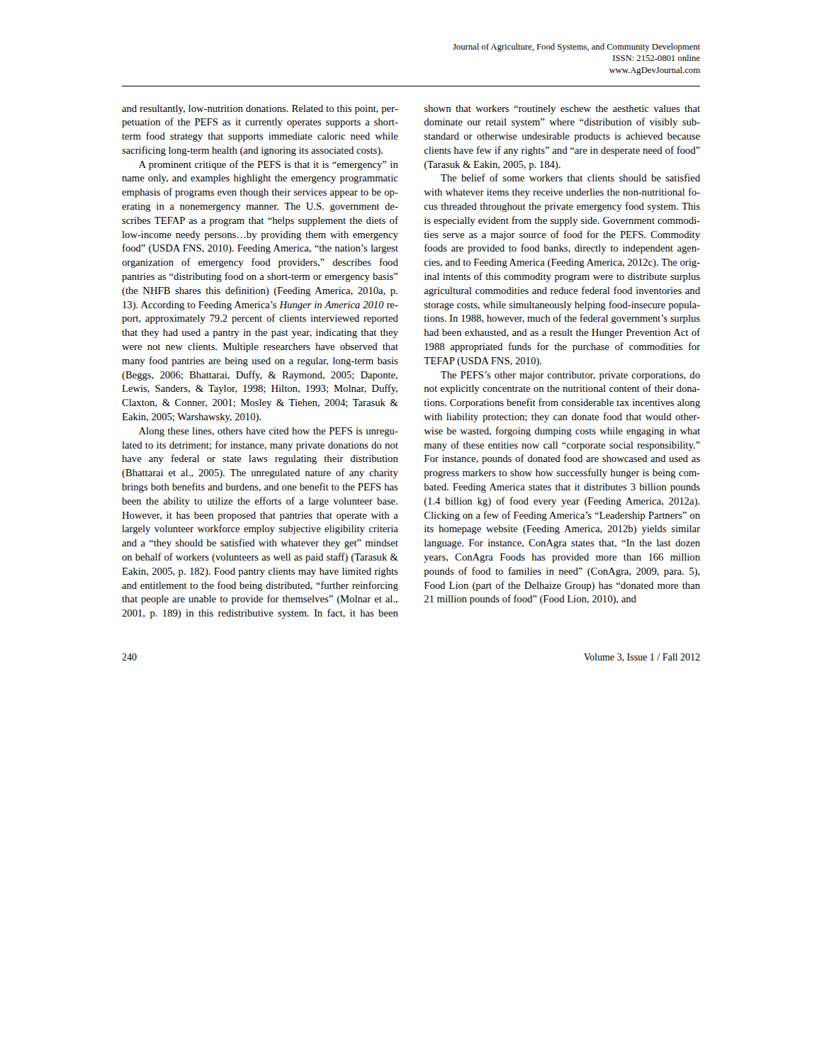Journal of Agriculture, Food Systems, and Community Development ISSN: 2152-0801 online www.AgDevJournal.com
and resultantly, low-nutrition donations. Related to this point, perpetuation of the PEFS as it currently operates supports a short-term food strategy that supports immediate caloric need while sacrificing long-term health (and ignoring its associated costs).
A prominent critique of the PEFS is that it is “emergency” in name only, and examples highlight the emergency programmatic emphasis of programs even though their services appear to be operating in a nonemergency manner. The U.S. government describes TEFAP as a program that “helps supplement the diets of low-income needy persons…by providing them with emergency food” (USDA FNS, 2010). Feeding America, “the nation’s largest organization of emergency food providers,” describes food pantries as “distributing food on a short-term or emergency basis” (the NHFB shares this definition) (Feeding America, 2010a, p. 13). According to Feeding America’s Hunger in America 2010 report, approximately 79.2 percent of clients interviewed reported that they had used a pantry in the past year, indicating that they were not new clients. Multiple researchers have observed that many food pantries are being used on a regular, long-term basis (Beggs, 2006; Bhattarai, Duffy, & Raymond, 2005; Daponte, Lewis, Sanders, & Taylor, 1998; Hilton, 1993; Molnar, Duffy, Claxton, & Conner, 2001; Mosley & Tiehen, 2004; Tarasuk & Eakin, 2005; Warshawsky, 2010).
Along these lines, others have cited how the PEFS is unregulated to its detriment; for instance, many private donations do not have any federal or state laws regulating their distribution (Bhattarai et al., 2005). The unregulated nature of any charity brings both benefits and burdens, and one benefit to the PEFS has been the ability to utilize the efforts of a large volunteer base. However, it has been proposed that pantries that operate with a largely volunteer workforce employ subjective eligibility criteria and a “they should be satisfied with whatever they get” mindset on behalf of workers (volunteers as well as paid staff) (Tarasuk & Eakin, 2005, p. 182). Food pantry clients may have limited rights and entitlement to the food being distributed, “further reinforcing that people are unable to provide for themselves” (Molnar et al., 2001, p. 189) in this redistributive system. In fact, it has been shown that workers “routinely eschew the aesthetic values that dominate our retail system” where “distribution of visibly substandard or otherwise undesirable products is achieved because clients have few if any rights” and “are in desperate need of food” (Tarasuk & Eakin, 2005, p. 184).
The belief of some workers that clients should be satisfied with whatever items they receive underlies the non-nutritional focus threaded throughout the private emergency food system. This is especially evident from the supply side. Government commodities serve as a major source of food for the PEFS. Commodity foods are provided to food banks, directly to independent agencies, and to Feeding America (Feeding America, 2012c). The original intents of this commodity program were to distribute surplus agricultural commodities and reduce federal food inventories and storage costs, while simultaneously helping food-insecure populations. In 1988, however, much of the federal government’s surplus had been exhausted, and as a result the Hunger Prevention Act of 1988 appropriated funds for the purchase of commodities for TEFAP (USDA FNS, 2010).
The PEFS’s other major contributor, private corporations, do not explicitly concentrate on the nutritional content of their donations. Corporations benefit from considerable tax incentives along with liability protection; they can donate food that would otherwise be wasted, forgoing dumping costs while engaging in what many of these entities now call “corporate social responsibility.” For instance, pounds of donated food are showcased and used as progress markers to show how successfully hunger is being combated. Feeding America states that it distributes 3 billion pounds (1.4 billion kg) of food every year (Feeding America, 2012a). Clicking on a few of Feeding America’s “Leadership Partners” on its homepage website (Feeding America, 2012b) yields similar language. For instance, ConAgra states that, “In the last dozen years, ConAgra Foods has provided more than 166 million pounds of food to families in need” (ConAgra, 2009, para. 5), Food Lion (part of the Delhaize Group) has “donated more than 21 million pounds of food” (Food Lion, 2010), and
240 Volume 3, Issue 1 / Fall 2012